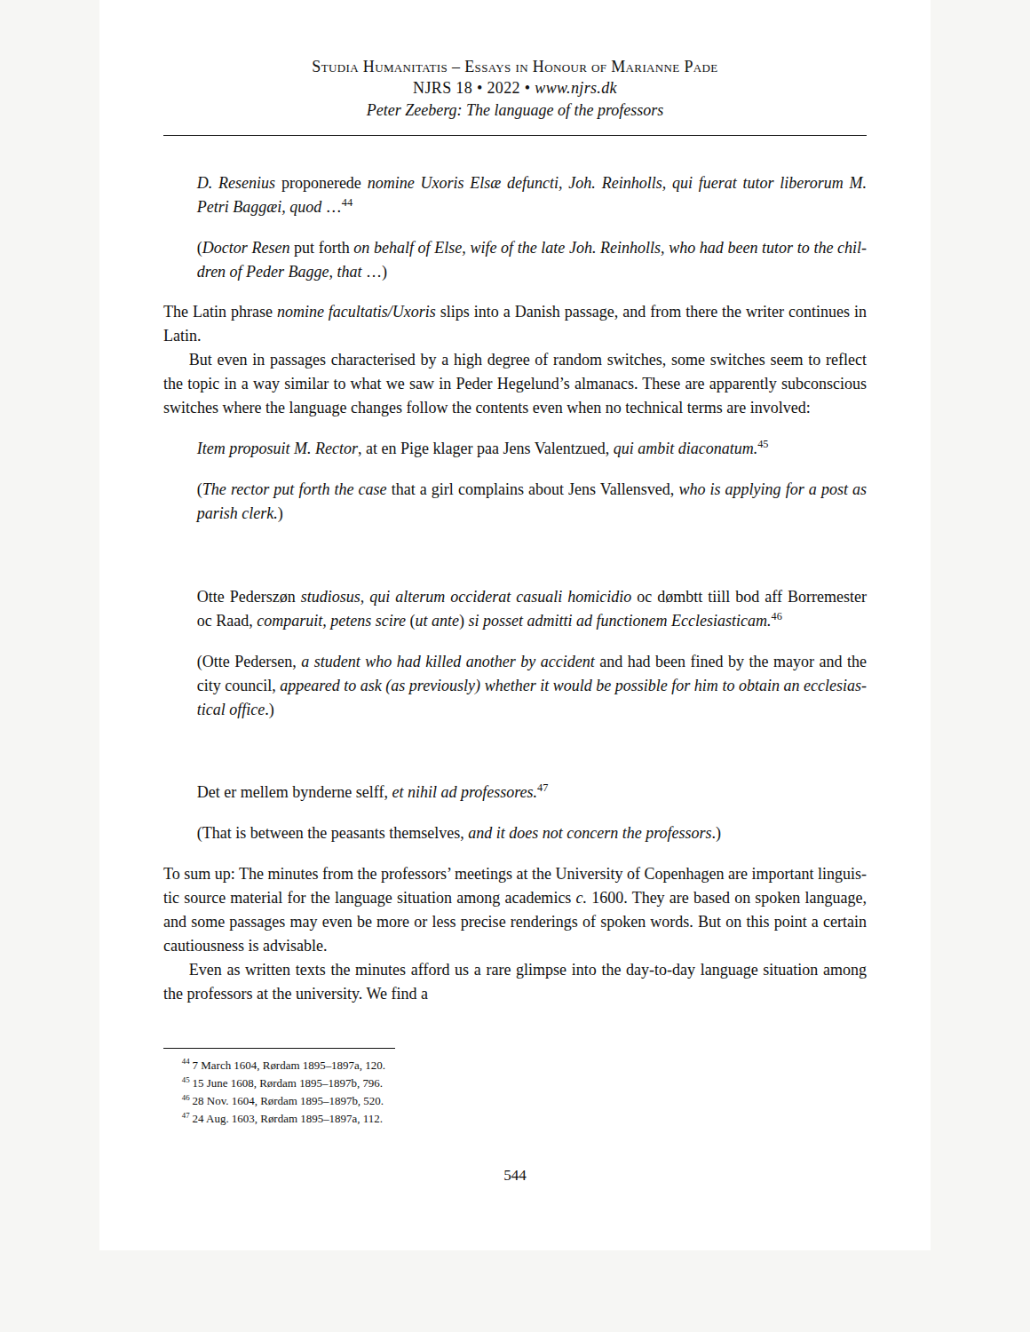Studia Humanitatis – Essays in Honour of Marianne Pade
NJRS 18 • 2022 • www.njrs.dk
Peter Zeeberg: The language of the professors
D. Resenius proponerede nomine Uxoris Elsæ defuncti, Joh. Reinholls, qui fuerat tutor liberorum M. Petri Baggæi, quod …44
(Doctor Resen put forth on behalf of Else, wife of the late Joh. Reinholls, who had been tutor to the children of Peder Bagge, that …)
The Latin phrase nomine facultatis/Uxoris slips into a Danish passage, and from there the writer continues in Latin.
But even in passages characterised by a high degree of random switches, some switches seem to reflect the topic in a way similar to what we saw in Peder Hegelund’s almanacs. These are apparently subconscious switches where the language changes follow the contents even when no technical terms are involved:
Item proposuit M. Rector, at en Pige klager paa Jens Valentzued, qui ambit diaconatum.45
(The rector put forth the case that a girl complains about Jens Vallensved, who is applying for a post as parish clerk.)
Otte Pederszøn studiosus, qui alterum occiderat casuali homicidio oc dømbtt tiill bod aff Borremester oc Raad, comparuit, petens scire (ut ante) si posset admitti ad functionem Ecclesiasticam.46
(Otte Pedersen, a student who had killed another by accident and had been fined by the mayor and the city council, appeared to ask (as previously) whether it would be possible for him to obtain an ecclesiastical office.)
Det er mellem bynderne selff, et nihil ad professores.47
(That is between the peasants themselves, and it does not concern the professors.)
To sum up: The minutes from the professors’ meetings at the University of Copenhagen are important linguistic source material for the language situation among academics c. 1600. They are based on spoken language, and some passages may even be more or less precise renderings of spoken words. But on this point a certain cautiousness is advisable.
Even as written texts the minutes afford us a rare glimpse into the day-to-day language situation among the professors at the university. We find a
447 March 1604, Rørdam 1895–1897a, 120.
4515 June 1608, Rørdam 1895–1897b, 796.
4628 Nov. 1604, Rørdam 1895–1897b, 520.
4724 Aug. 1603, Rørdam 1895–1897a, 112.
544